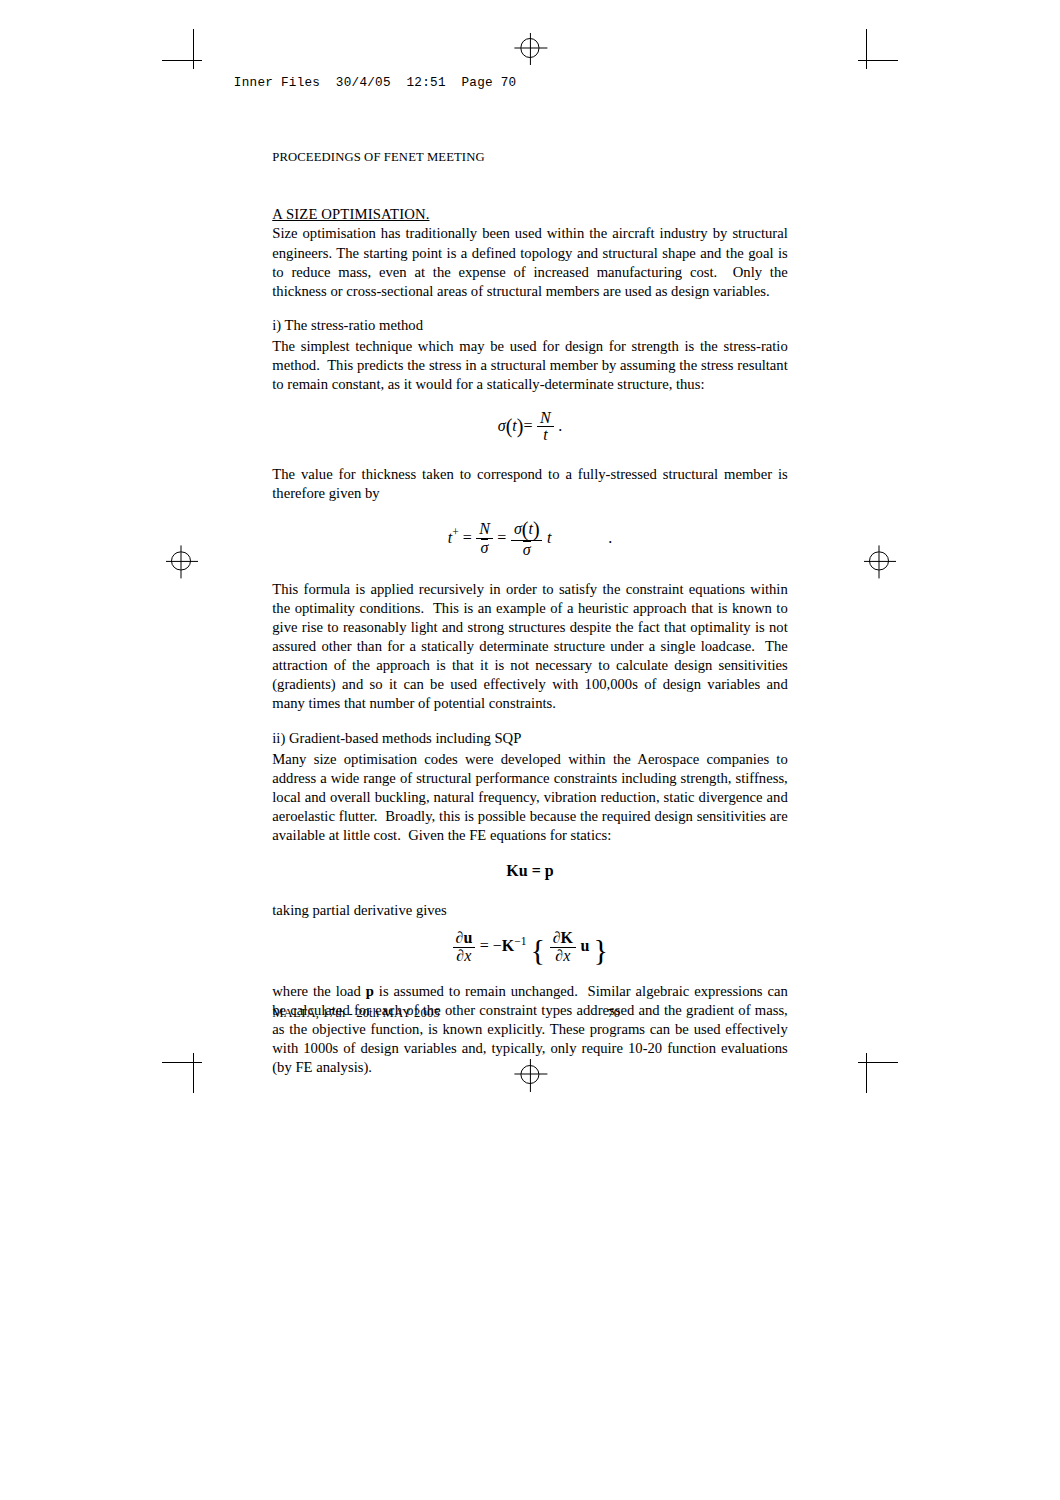Inner Files 30/4/05 12:51 Page 70
PROCEEDINGS OF FENET MEETING
A SIZE OPTIMISATION.
Size optimisation has traditionally been used within the aircraft industry by structural engineers. The starting point is a defined topology and structural shape and the goal is to reduce mass, even at the expense of increased manufacturing cost. Only the thickness or cross-sectional areas of structural members are used as design variables.
i) The stress-ratio method
The simplest technique which may be used for design for strength is the stress-ratio method. This predicts the stress in a structural member by assuming the stress resultant to remain constant, as it would for a statically-determinate structure, thus:
σ(t)= Nt .
The value for thickness taken to correspond to a fully-stressed structural member is therefore given by
t+ = N σ = σ(t) σ t .
This formula is applied recursively in order to satisfy the constraint equations within the optimality conditions. This is an example of a heuristic approach that is known to give rise to reasonably light and strong structures despite the fact that optimality is not assured other than for a statically determinate structure under a single loadcase. The attraction of the approach is that it is not necessary to calculate design sensitivities (gradients) and so it can be used effectively with 100,000s of design variables and many times that number of potential constraints.
ii) Gradient-based methods including SQP
Many size optimisation codes were developed within the Aerospace companies to address a wide range of structural performance constraints including strength, stiffness, local and overall buckling, natural frequency, vibration reduction, static divergence and aeroelastic flutter. Broadly, this is possible because the required design sensitivities are available at little cost. Given the FE equations for statics:
Ku = p
taking partial derivative gives
∂u ∂x = −K−1 { ∂K ∂x u }
where the load p is assumed to remain unchanged. Similar algebraic expressions can be calculated for each of the other constraint types addressed and the gradient of mass, as the objective function, is known explicitly. These programs can be used effectively with 1000s of design variables and, typically, only require 10-20 function evaluations (by FE analysis).
MALTA, 17th - 20th MAY 2005
70